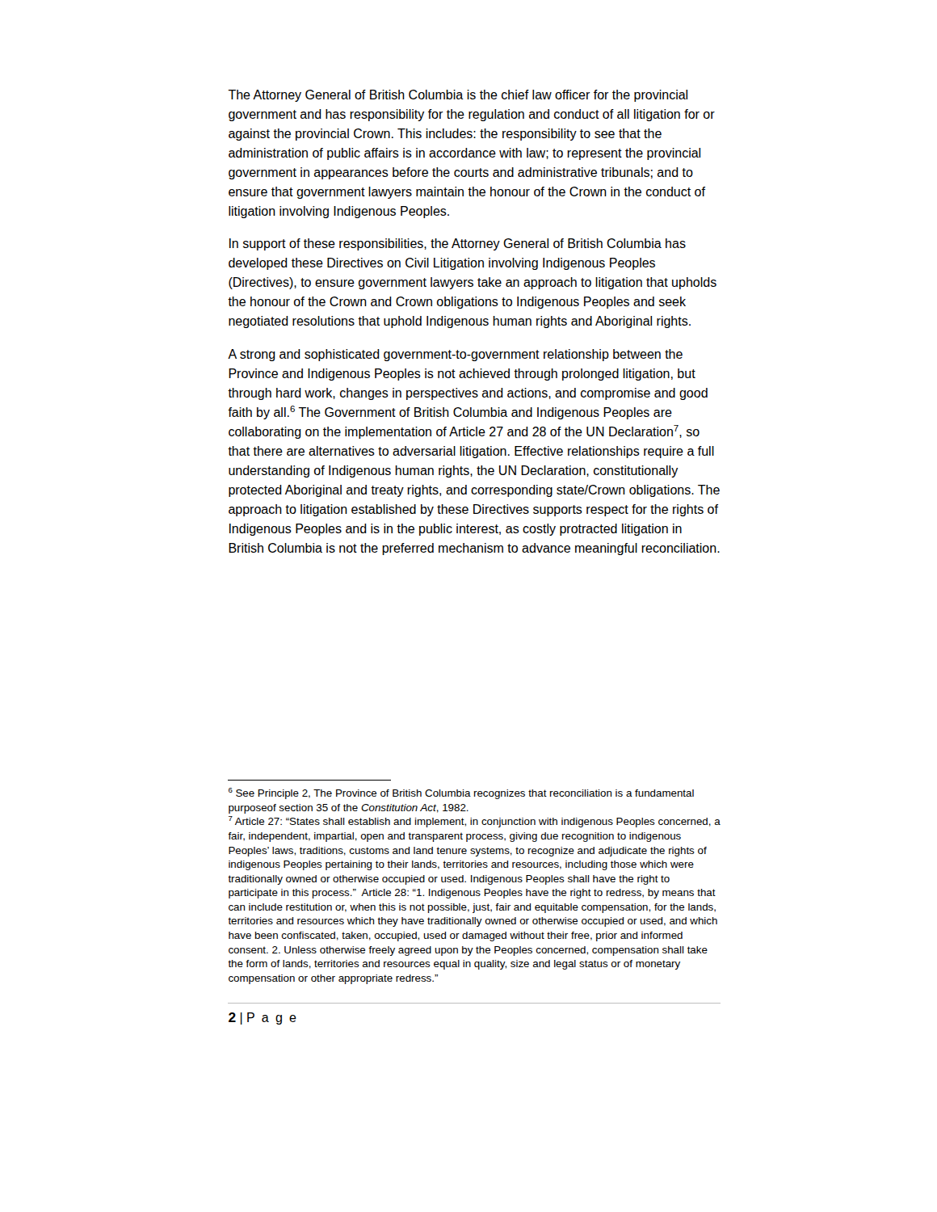The Attorney General of British Columbia is the chief law officer for the provincial government and has responsibility for the regulation and conduct of all litigation for or against the provincial Crown. This includes: the responsibility to see that the administration of public affairs is in accordance with law; to represent the provincial government in appearances before the courts and administrative tribunals; and to ensure that government lawyers maintain the honour of the Crown in the conduct of litigation involving Indigenous Peoples.
In support of these responsibilities, the Attorney General of British Columbia has developed these Directives on Civil Litigation involving Indigenous Peoples (Directives), to ensure government lawyers take an approach to litigation that upholds the honour of the Crown and Crown obligations to Indigenous Peoples and seek negotiated resolutions that uphold Indigenous human rights and Aboriginal rights.
A strong and sophisticated government-to-government relationship between the Province and Indigenous Peoples is not achieved through prolonged litigation, but through hard work, changes in perspectives and actions, and compromise and good faith by all.6 The Government of British Columbia and Indigenous Peoples are collaborating on the implementation of Article 27 and 28 of the UN Declaration7, so that there are alternatives to adversarial litigation. Effective relationships require a full understanding of Indigenous human rights, the UN Declaration, constitutionally protected Aboriginal and treaty rights, and corresponding state/Crown obligations. The approach to litigation established by these Directives supports respect for the rights of Indigenous Peoples and is in the public interest, as costly protracted litigation in British Columbia is not the preferred mechanism to advance meaningful reconciliation.
6 See Principle 2, The Province of British Columbia recognizes that reconciliation is a fundamental purposeof section 35 of the Constitution Act, 1982.
7 Article 27: “States shall establish and implement, in conjunction with indigenous Peoples concerned, a fair, independent, impartial, open and transparent process, giving due recognition to indigenous Peoples’ laws, traditions, customs and land tenure systems, to recognize and adjudicate the rights of indigenous Peoples pertaining to their lands, territories and resources, including those which were traditionally owned or otherwise occupied or used. Indigenous Peoples shall have the right to participate in this process.” Article 28: “1. Indigenous Peoples have the right to redress, by means that can include restitution or, when this is not possible, just, fair and equitable compensation, for the lands, territories and resources which they have traditionally owned or otherwise occupied or used, and which have been confiscated, taken, occupied, used or damaged without their free, prior and informed consent. 2. Unless otherwise freely agreed upon by the Peoples concerned, compensation shall take the form of lands, territories and resources equal in quality, size and legal status or of monetary compensation or other appropriate redress.”
2 | P a g e